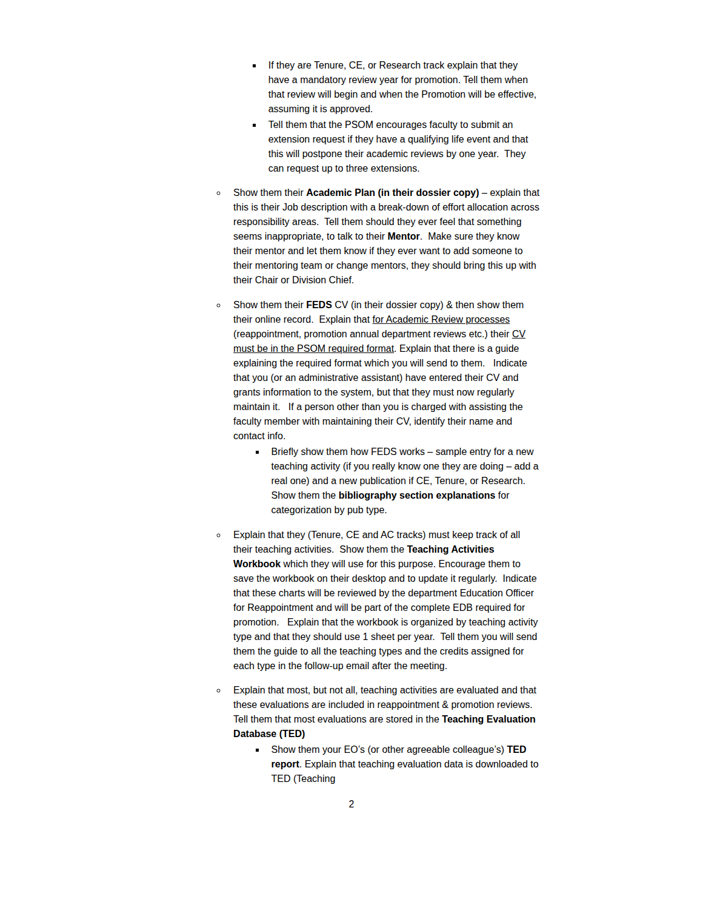If they are Tenure, CE, or Research track explain that they have a mandatory review year for promotion. Tell them when that review will begin and when the Promotion will be effective, assuming it is approved.
Tell them that the PSOM encourages faculty to submit an extension request if they have a qualifying life event and that this will postpone their academic reviews by one year. They can request up to three extensions.
Show them their Academic Plan (in their dossier copy) – explain that this is their Job description with a break-down of effort allocation across responsibility areas. Tell them should they ever feel that something seems inappropriate, to talk to their Mentor. Make sure they know their mentor and let them know if they ever want to add someone to their mentoring team or change mentors, they should bring this up with their Chair or Division Chief.
Show them their FEDS CV (in their dossier copy) & then show them their online record. Explain that for Academic Review processes (reappointment, promotion annual department reviews etc.) their CV must be in the PSOM required format. Explain that there is a guide explaining the required format which you will send to them. Indicate that you (or an administrative assistant) have entered their CV and grants information to the system, but that they must now regularly maintain it. If a person other than you is charged with assisting the faculty member with maintaining their CV, identify their name and contact info.
Briefly show them how FEDS works – sample entry for a new teaching activity (if you really know one they are doing – add a real one) and a new publication if CE, Tenure, or Research. Show them the bibliography section explanations for categorization by pub type.
Explain that they (Tenure, CE and AC tracks) must keep track of all their teaching activities. Show them the Teaching Activities Workbook which they will use for this purpose. Encourage them to save the workbook on their desktop and to update it regularly. Indicate that these charts will be reviewed by the department Education Officer for Reappointment and will be part of the complete EDB required for promotion. Explain that the workbook is organized by teaching activity type and that they should use 1 sheet per year. Tell them you will send them the guide to all the teaching types and the credits assigned for each type in the follow-up email after the meeting.
Explain that most, but not all, teaching activities are evaluated and that these evaluations are included in reappointment & promotion reviews. Tell them that most evaluations are stored in the Teaching Evaluation Database (TED)
Show them your EO’s (or other agreeable colleague’s) TED report. Explain that teaching evaluation data is downloaded to TED (Teaching
2